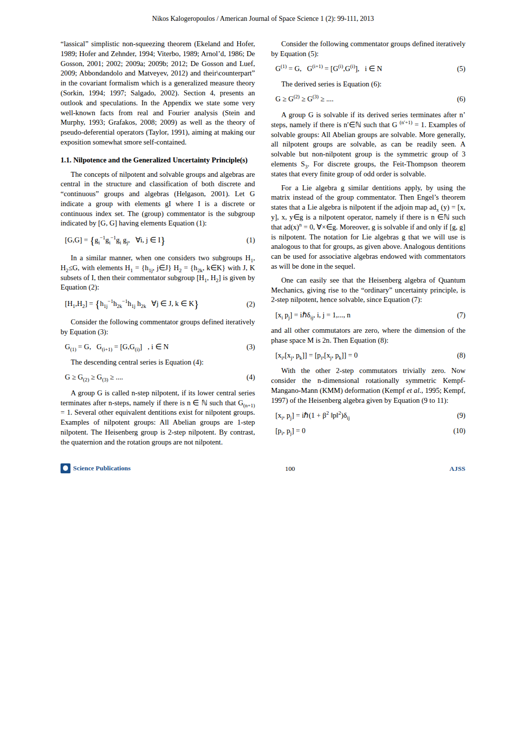Nikos Kalogeropoulos / American Journal of Space Science 1 (2): 99-111, 2013
“lassical” simplistic non-squeezing theorem (Ekeland and Hofer, 1989; Hofer and Zehnder, 1994; Viterbo, 1989; Arnol’d, 1986; De Gosson, 2001; 2002; 2009a; 2009b; 2012; De Gosson and Luef, 2009; Abbondandolo and Matveyev, 2012) and their\counterpart” in the covariant formalism which is a generalized measure theory (Sorkin, 1994; 1997; Salgado, 2002). Section 4, presents an outlook and speculations. In the Appendix we state some very well-known facts from real and Fourier analysis (Stein and Murphy, 1993; Grafakos, 2008; 2009) as well as the theory of pseudo-deferential operators (Taylor, 1991), aiming at making our exposition somewhat smore self-contained.
1.1. Nilpotence and the Generalized Uncertainty Principle(s)
The concepts of nilpotent and solvable groups and algebras are central in the structure and classification of both discrete and “continuous” groups and algebras (Helgason, 2001). Let G indicate a group with elements gI where I is a discrete or continuous index set. The (group) commentator is the subgroup indicated by [G, G] having elements Equation (1):
[G,G] = {gi−1gi−1gi gj, ∀i, j ∈ I}
(1)
In a similar manner, when one considers two subgroups H1, H2≤G, with elements H1 = {h1j, j∈J} H2 = {h2k, k∈K} with J, K subsets of I, then their commentator subgroup [H1, H2] is given by Equation (2):
[H1,H2] = {h1j−1h2k−1h1j h2k ∀j ∈ J, k ∈ K}
(2)
Consider the following commentator groups defined iteratively by Equation (3):
G(1) = G, G(i+1) = [G,G(i)] , i ∈ N
(3)
The descending central series is Equation (4):
G ≥ G(2) ≥ G(3) ≥ ....
(4)
A group G is called n-step nilpotent, if its lower central series terminates after n-steps, namely if there is n ∈ ℕ such that G(n+1) = 1. Several other equivalent dentitions exist for nilpotent groups. Examples of nilpotent groups: All Abelian groups are 1-step nilpotent. The Heisenberg group is 2-step nilpotent. By contrast, the quaternion and the rotation groups are not nilpotent.
Consider the following commentator groups defined iteratively by Equation (5):
G(1) = G, G(i+1) = [G(i),G(i)], i ∈ N
(5)
The derived series is Equation (6):
G ≥ G(2) ≥ G(3) ≥ ....
(6)
A group G is solvable if its derived series terminates after n’ steps, namely if there is n′∈ℕ such that G (n′+1) = 1. Examples of solvable groups: All Abelian groups are solvable. More generally, all nilpotent groups are solvable, as can be readily seen. A solvable but non-nilpotent group is the symmetric group of 3 elements S3. For discrete groups, the Feit-Thompson theorem states that every finite group of odd order is solvable.
For a Lie algebra g similar dentitions apply, by using the matrix instead of the group commentator. Then Engel’s theorem states that a Lie algebra is nilpotent if the adjoin map adx (y) = [x, y], x, y∈g is a nilpotent operator, namely if there is n ∈ℕ such that ad(x)n = 0, ∀×∈g. Moreover, g is solvable if and only if [g, g] is nilpotent. The notation for Lie algebras g that we will use is analogous to that for groups, as given above. Analogous dentitions can be used for associative algebras endowed with commentators as will be done in the sequel.
One can easily see that the Heisenberg algebra of Quantum Mechanics, giving rise to the “ordinary” uncertainty principle, is 2-step nilpotent, hence solvable, since Equation (7):
[xi pj] = iℏδij, i, j = 1,..., n
(7)
and all other commutators are zero, where the dimension of the phase space M is 2n. Then Equation (8):
[xi,[xj, pk]] = [pi,[xj, pk]] = 0
(8)
With the other 2-step commutators trivially zero. Now consider the n-dimensional rotationally symmetric Kempf-Mangano-Mann (KMM) deformation (Kempf et al., 1995; Kempf, 1997) of the Heisenberg algebra given by Equation (9 to 11):
[xi, pj] = iℏ(1 + β2 ‖p‖2)δij
(9)
[pi, pj] = 0
(10)
Science Publications
100
AJSS